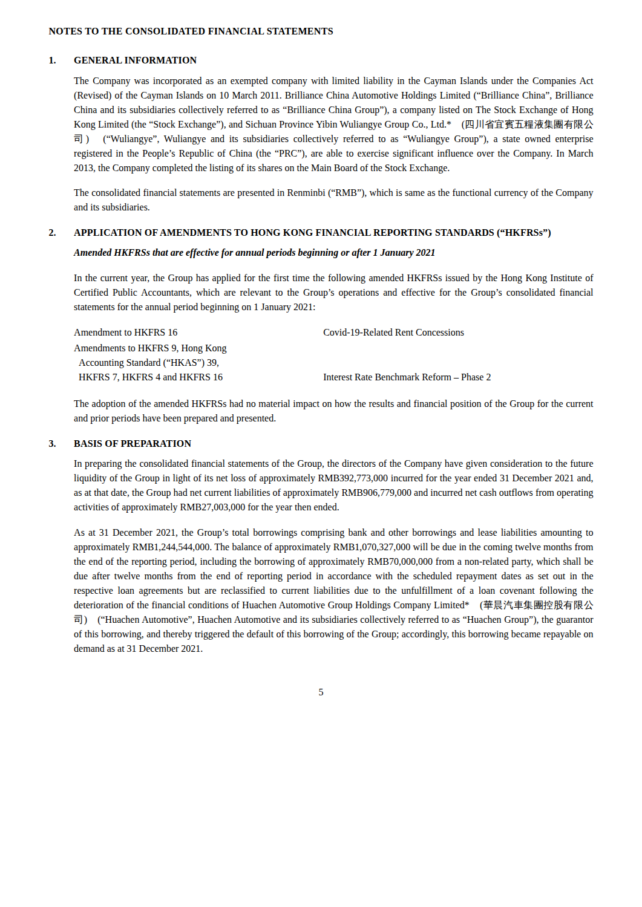NOTES TO THE CONSOLIDATED FINANCIAL STATEMENTS
1.
GENERAL INFORMATION
The Company was incorporated as an exempted company with limited liability in the Cayman Islands under the Companies Act (Revised) of the Cayman Islands on 10 March 2011. Brilliance China Automotive Holdings Limited (“Brilliance China”, Brilliance China and its subsidiaries collectively referred to as “Brilliance China Group”), a company listed on The Stock Exchange of Hong Kong Limited (the “Stock Exchange”), and Sichuan Province Yibin Wuliangye Group Co., Ltd.*　(四川省宜賓五糧液集團有限公司)　(“Wuliangye”, Wuliangye and its subsidiaries collectively referred to as “Wuliangye Group”), a state owned enterprise registered in the People’s Republic of China (the “PRC”), are able to exercise significant influence over the Company. In March 2013, the Company completed the listing of its shares on the Main Board of the Stock Exchange.
The consolidated financial statements are presented in Renminbi (“RMB”), which is same as the functional currency of the Company and its subsidiaries.
2.
APPLICATION OF AMENDMENTS TO HONG KONG FINANCIAL REPORTING STANDARDS (“HKFRSs”)
Amended HKFRSs that are effective for annual periods beginning or after 1 January 2021
In the current year, the Group has applied for the first time the following amended HKFRSs issued by the Hong Kong Institute of Certified Public Accountants, which are relevant to the Group’s operations and effective for the Group’s consolidated financial statements for the annual period beginning on 1 January 2021:
| Amendment to HKFRS 16 | Covid-19-Related Rent Concessions |
| Amendments to HKFRS 9, Hong Kong Accounting Standard (“HKAS”) 39, HKFRS 7, HKFRS 4 and HKFRS 16 | Interest Rate Benchmark Reform – Phase 2 |
The adoption of the amended HKFRSs had no material impact on how the results and financial position of the Group for the current and prior periods have been prepared and presented.
3.
BASIS OF PREPARATION
In preparing the consolidated financial statements of the Group, the directors of the Company have given consideration to the future liquidity of the Group in light of its net loss of approximately RMB392,773,000 incurred for the year ended 31 December 2021 and, as at that date, the Group had net current liabilities of approximately RMB906,779,000 and incurred net cash outflows from operating activities of approximately RMB27,003,000 for the year then ended.
As at 31 December 2021, the Group’s total borrowings comprising bank and other borrowings and lease liabilities amounting to approximately RMB1,244,544,000. The balance of approximately RMB1,070,327,000 will be due in the coming twelve months from the end of the reporting period, including the borrowing of approximately RMB70,000,000 from a non-related party, which shall be due after twelve months from the end of reporting period in accordance with the scheduled repayment dates as set out in the respective loan agreements but are reclassified to current liabilities due to the unfulfillment of a loan covenant following the deterioration of the financial conditions of Huachen Automotive Group Holdings Company Limited*　(華晨汽車集團控股有限公司)　(“Huachen Automotive”, Huachen Automotive and its subsidiaries collectively referred to as “Huachen Group”), the guarantor of this borrowing, and thereby triggered the default of this borrowing of the Group; accordingly, this borrowing became repayable on demand as at 31 December 2021.
5